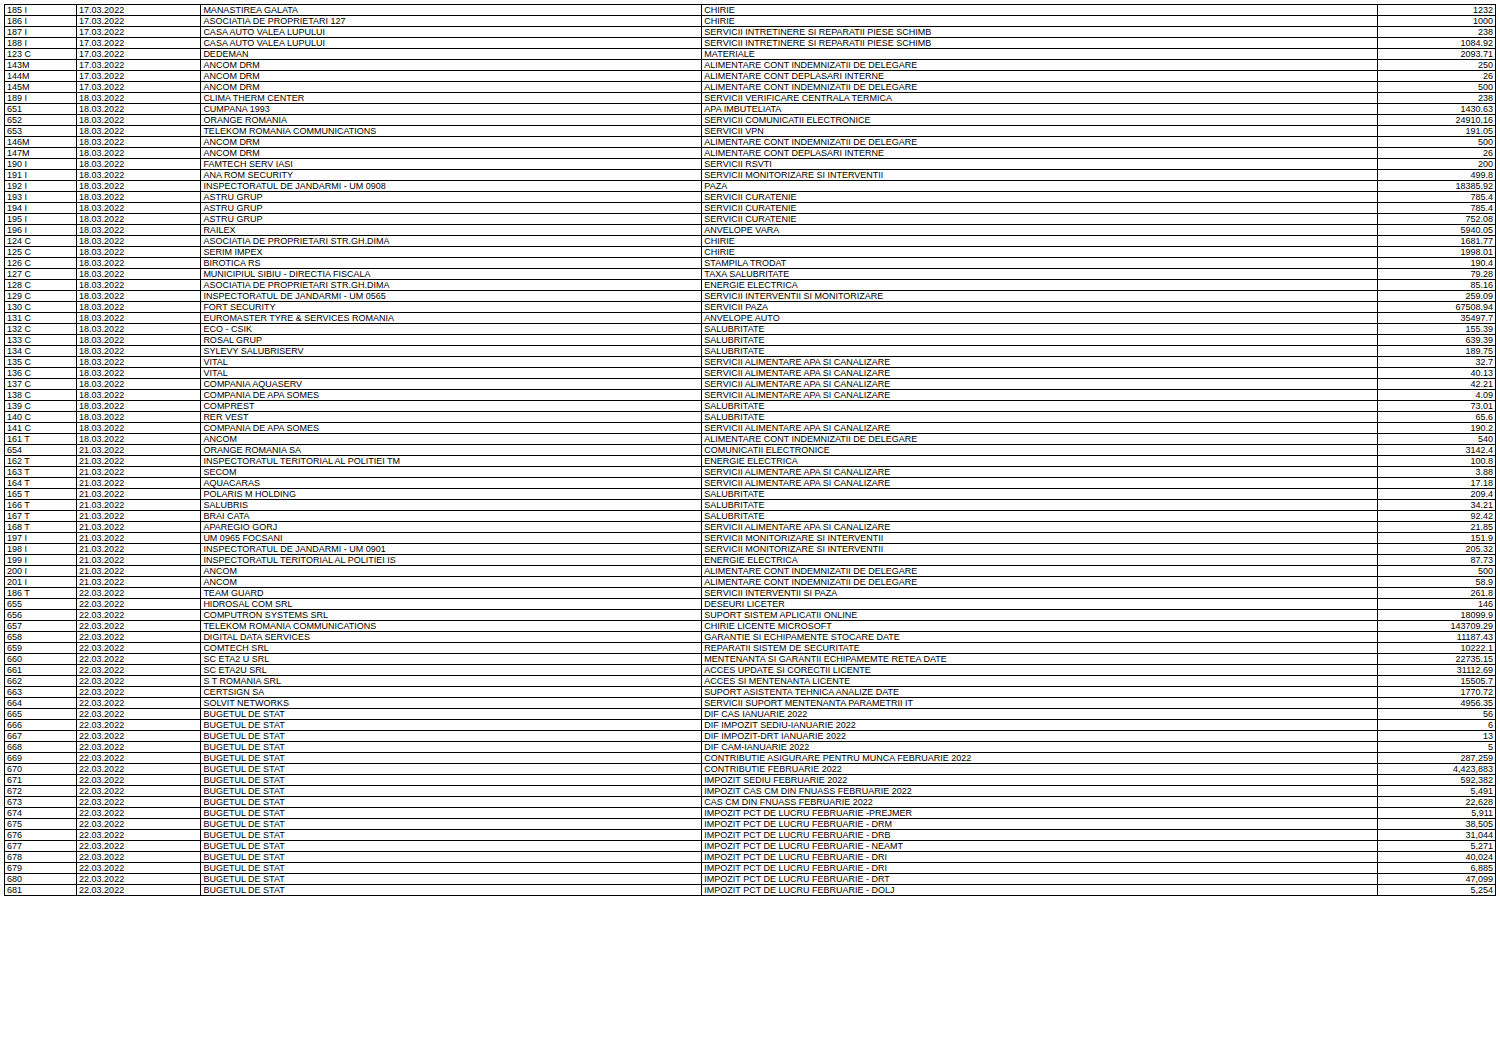| 185 I | 17.03.2022 | MANASTIREA GALATA | CHIRIE | 1232 |
| 186 I | 17.03.2022 | ASOCIATIA DE PROPRIETARI 127 | CHIRIE | 1000 |
| 187 I | 17.03.2022 | CASA AUTO VALEA LUPULUI | SERVICII INTRETINERE SI REPARATII PIESE SCHIMB | 238 |
| 188 I | 17.03.2022 | CASA AUTO VALEA LUPULUI | SERVICII INTRETINERE SI REPARATII PIESE SCHIMB | 1084.92 |
| 123 C | 17.03.2022 | DEDEMAN | MATERIALE | 2093.71 |
| 143M | 17.03.2022 | ANCOM DRM | ALIMENTARE CONT INDEMNIZATII DE DELEGARE | 250 |
| 144M | 17.03.2022 | ANCOM DRM | ALIMENTARE CONT DEPLASARI INTERNE | 26 |
| 145M | 17.03.2022 | ANCOM DRM | ALIMENTARE CONT INDEMNIZATII DE DELEGARE | 500 |
| 189 I | 18.03.2022 | CLIMA THERM CENTER | SERVICII VERIFICARE CENTRALA TERMICA | 238 |
| 651 | 18.03.2022 | CUMPANA 1993 | APA IMBUTELIATA | 1430.63 |
| 652 | 18.03.2022 | ORANGE ROMANIA | SERVICII COMUNICATII ELECTRONICE | 24910.16 |
| 653 | 18.03.2022 | TELEKOM ROMANIA COMMUNICATIONS | SERVICII VPN | 191.05 |
| 146M | 18.03.2022 | ANCOM DRM | ALIMENTARE CONT INDEMNIZATII DE DELEGARE | 500 |
| 147M | 18.03.2022 | ANCOM DRM | ALIMENTARE CONT DEPLASARI INTERNE | 26 |
| 190 I | 18.03.2022 | FAMTECH SERV IASI | SERVICII RSVTI | 200 |
| 191 I | 18.03.2022 | ANA ROM SECURITY | SERVICII MONITORIZARE SI INTERVENTII | 499.8 |
| 192 I | 18.03.2022 | INSPECTORATUL DE JANDARMI - UM 0908 | PAZA | 18385.92 |
| 193 I | 18.03.2022 | ASTRU GRUP | SERVICII CURATENIE | 785.4 |
| 194 I | 18.03.2022 | ASTRU GRUP | SERVICII CURATENIE | 785.4 |
| 195 I | 18.03.2022 | ASTRU GRUP | SERVICII CURATENIE | 752.08 |
| 196 I | 18.03.2022 | RAILEX | ANVELOPE VARA | 5940.05 |
| 124 C | 18.03.2022 | ASOCIATIA DE PROPRIETARI STR.GH.DIMA | CHIRIE | 1681.77 |
| 125 C | 18.03.2022 | SERIM IMPEX | CHIRIE | 1998.01 |
| 126 C | 18.03.2022 | BIROTICA RS | STAMPILA TRODAT | 190.4 |
| 127 C | 18.03.2022 | MUNICIPIUL SIBIU - DIRECTIA FISCALA | TAXA SALUBRITATE | 79.28 |
| 128 C | 18.03.2022 | ASOCIATIA DE PROPRIETARI STR.GH.DIMA | ENERGIE ELECTRICA | 85.16 |
| 129 C | 18.03.2022 | INSPECTORATUL DE JANDARMI - UM 0565 | SERVICII INTERVENTII SI MONITORIZARE | 259.09 |
| 130 C | 18.03.2022 | FORT SECURITY | SERVICII PAZA | 67508.94 |
| 131 C | 18.03.2022 | EUROMASTER TYRE & SERVICES ROMANIA | ANVELOPE AUTO | 35497.7 |
| 132 C | 18.03.2022 | ECO - CSIK | SALUBRITATE | 155.39 |
| 133 C | 18.03.2022 | ROSAL GRUP | SALUBRITATE | 639.39 |
| 134 C | 18.03.2022 | SYLEVY SALUBRISERV | SALUBRITATE | 189.75 |
| 135 C | 18.03.2022 | VITAL | SERVICII ALIMENTARE APA SI CANALIZARE | 32.7 |
| 136 C | 18.03.2022 | VITAL | SERVICII ALIMENTARE APA SI CANALIZARE | 40.13 |
| 137 C | 18.03.2022 | COMPANIA AQUASERV | SERVICII ALIMENTARE APA SI CANALIZARE | 42.21 |
| 138 C | 18.03.2022 | COMPANIA DE APA SOMES | SERVICII ALIMENTARE APA SI CANALIZARE | 4.09 |
| 139 C | 18.03.2022 | COMPREST | SALUBRITATE | 73.01 |
| 140 C | 18.03.2022 | RER VEST | SALUBRITATE | 65.6 |
| 141 C | 18.03.2022 | COMPANIA DE APA SOMES | SERVICII ALIMENTARE APA SI CANALIZARE | 190.2 |
| 161 T | 18.03.2022 | ANCOM | ALIMENTARE CONT INDEMNIZATII DE DELEGARE | 540 |
| 654 | 21.03.2022 | ORANGE ROMANIA SA | COMUNICATII ELECTRONICE | 3142.4 |
| 162 T | 21.03.2022 | INSPECTORATUL TERITORIAL AL POLITIEI TM | ENERGIE ELECTRICA | 100.8 |
| 163 T | 21.03.2022 | SECOM | SERVICII ALIMENTARE APA SI CANALIZARE | 3.88 |
| 164 T | 21.03.2022 | AQUACARAS | SERVICII ALIMENTARE APA SI CANALIZARE | 17.18 |
| 165 T | 21.03.2022 | POLARIS M HOLDING | SALUBRITATE | 209.4 |
| 166 T | 21.03.2022 | SALUBRIS | SALUBRITATE | 34.21 |
| 167 T | 21.03.2022 | BRAI CATA | SALUBRITATE | 92.42 |
| 168 T | 21.03.2022 | APAREGIO GORJ | SERVICII ALIMENTARE APA SI CANALIZARE | 21.85 |
| 197 I | 21.03.2022 | UM 0965 FOCSANI | SERVICII MONITORIZARE SI INTERVENTII | 151.9 |
| 198 I | 21.03.2022 | INSPECTORATUL DE JANDARMI - UM 0901 | SERVICII MONITORIZARE SI INTERVENTII | 205.32 |
| 199 I | 21.03.2022 | INSPECTORATUL TERITORIAL AL POLITIEI IS | ENERGIE ELECTRICA | 87.73 |
| 200 I | 21.03.2022 | ANCOM | ALIMENTARE CONT INDEMNIZATII DE DELEGARE | 500 |
| 201 I | 21.03.2022 | ANCOM | ALIMENTARE CONT INDEMNIZATII DE DELEGARE | 58.9 |
| 186 T | 22.03.2022 | TEAM GUARD | SERVICII INTERVENTII SI PAZA | 261.8 |
| 655 | 22.03.2022 | HIDROSAL COM SRL | DESEURI LICETER | 146 |
| 656 | 22.03.2022 | COMPUTRON SYSTEMS SRL | SUPORT SISTEM APLICATII ONLINE | 18099.9 |
| 657 | 22.03.2022 | TELEKOM ROMANIA COMMUNICATIONS | CHIRIE LICENTE MICROSOFT | 143709.29 |
| 658 | 22.03.2022 | DIGITAL DATA SERVICES | GARANTIE SI ECHIPAMENTE STOCARE DATE | 11187.43 |
| 659 | 22.03.2022 | COMTECH SRL | REPARATII SISTEM DE SECURITATE | 10222.1 |
| 660 | 22.03.2022 | SC ETA2 U SRL | MENTENANTA SI GARANTII ECHIPAMEMTE RETEA DATE | 22735.15 |
| 661 | 22.03.2022 | SC ETA2U SRL | ACCES UPDATE SI CORECTII LICENTE | 31112.69 |
| 662 | 22.03.2022 | S T ROMANIA SRL | ACCES SI MENTENANTA LICENTE | 15505.7 |
| 663 | 22.03.2022 | CERTSIGN SA | SUPORT ASISTENTA TEHNICA ANALIZE DATE | 1770.72 |
| 664 | 22.03.2022 | SOLVIT NETWORKS | SERVICII SUPORT MENTENANTA PARAMETRII IT | 4956.35 |
| 665 | 22.03.2022 | BUGETUL DE STAT | DIF CAS IANUARIE 2022 | 56 |
| 666 | 22.03.2022 | BUGETUL DE STAT | DIF IMPOZIT SEDIU-IANUARIE 2022 | 6 |
| 667 | 22.03.2022 | BUGETUL DE STAT | DIF IMPOZIT-DRT IANUARIE 2022 | 13 |
| 668 | 22.03.2022 | BUGETUL DE STAT | DIF CAM-IANUARIE 2022 | 5 |
| 669 | 22.03.2022 | BUGETUL DE STAT | CONTRIBUTIE ASIGURARE PENTRU MUNCA FEBRUARIE 2022 | 287,259 |
| 670 | 22.03.2022 | BUGETUL DE STAT | CONTRIBUTIE FEBRUARIE 2022 | 4,423,883 |
| 671 | 22.03.2022 | BUGETUL DE STAT | IMPOZIT SEDIU FEBRUARIE 2022 | 592,382 |
| 672 | 22.03.2022 | BUGETUL DE STAT | IMPOZIT CAS CM DIN FNUASS FEBRUARIE 2022 | 5,491 |
| 673 | 22.03.2022 | BUGETUL DE STAT | CAS CM DIN FNUASS FEBRUARIE 2022 | 22,628 |
| 674 | 22.03.2022 | BUGETUL DE STAT | IMPOZIT PCT DE LUCRU FEBRUARIE -PREJMER | 5,911 |
| 675 | 22.03.2022 | BUGETUL DE STAT | IMPOZIT PCT DE LUCRU FEBRUARIE - DRM | 38,505 |
| 676 | 22.03.2022 | BUGETUL DE STAT | IMPOZIT PCT DE LUCRU FEBRUARIE - DRB | 31,044 |
| 677 | 22.03.2022 | BUGETUL DE STAT | IMPOZIT PCT DE LUCRU FEBRUARIE - NEAMT | 5,271 |
| 678 | 22.03.2022 | BUGETUL DE STAT | IMPOZIT PCT DE LUCRU FEBRUARIE - DRI | 40,024 |
| 679 | 22.03.2022 | BUGETUL DE STAT | IMPOZIT PCT DE LUCRU FEBRUARIE - DRI | 6,885 |
| 680 | 22.03.2022 | BUGETUL DE STAT | IMPOZIT PCT DE LUCRU FEBRUARIE - DRT | 47,099 |
| 681 | 22.03.2022 | BUGETUL DE STAT | IMPOZIT PCT DE LUCRU FEBRUARIE - DOLJ | 5,254 |